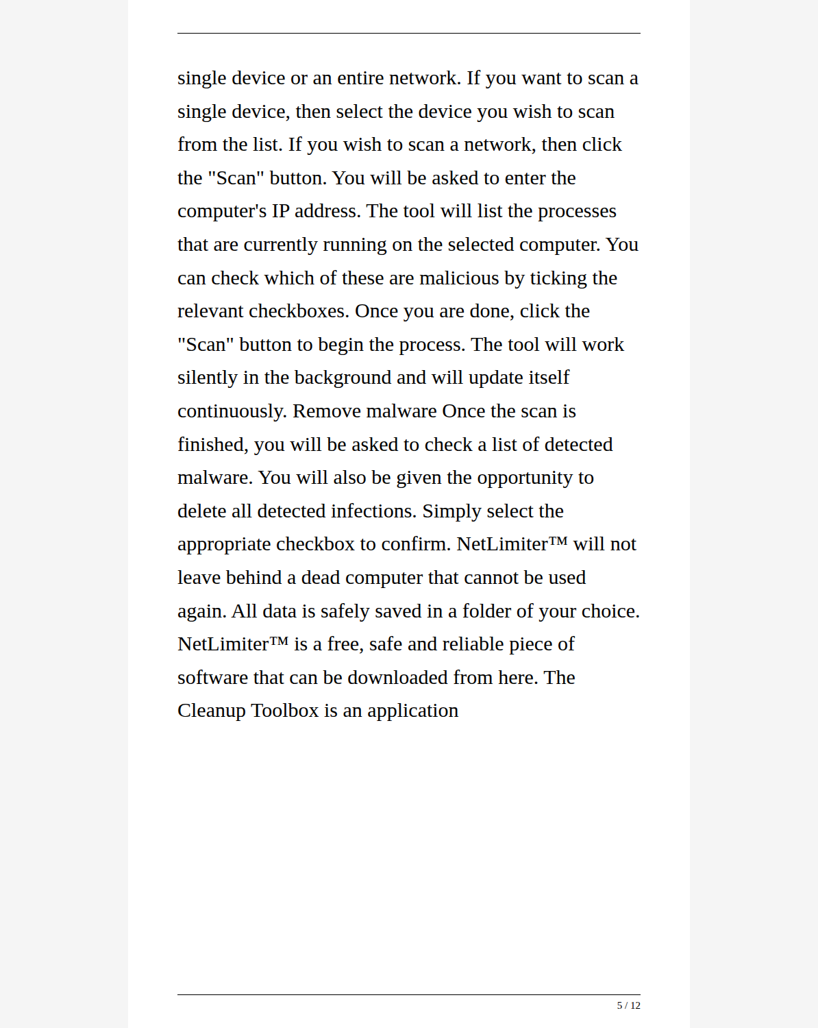single device or an entire network. If you want to scan a single device, then select the device you wish to scan from the list. If you wish to scan a network, then click the "Scan" button. You will be asked to enter the computer's IP address. The tool will list the processes that are currently running on the selected computer. You can check which of these are malicious by ticking the relevant checkboxes. Once you are done, click the "Scan" button to begin the process. The tool will work silently in the background and will update itself continuously. Remove malware Once the scan is finished, you will be asked to check a list of detected malware. You will also be given the opportunity to delete all detected infections. Simply select the appropriate checkbox to confirm. NetLimiter™ will not leave behind a dead computer that cannot be used again. All data is safely saved in a folder of your choice. NetLimiter™ is a free, safe and reliable piece of software that can be downloaded from here. The Cleanup Toolbox is an application
5 / 12